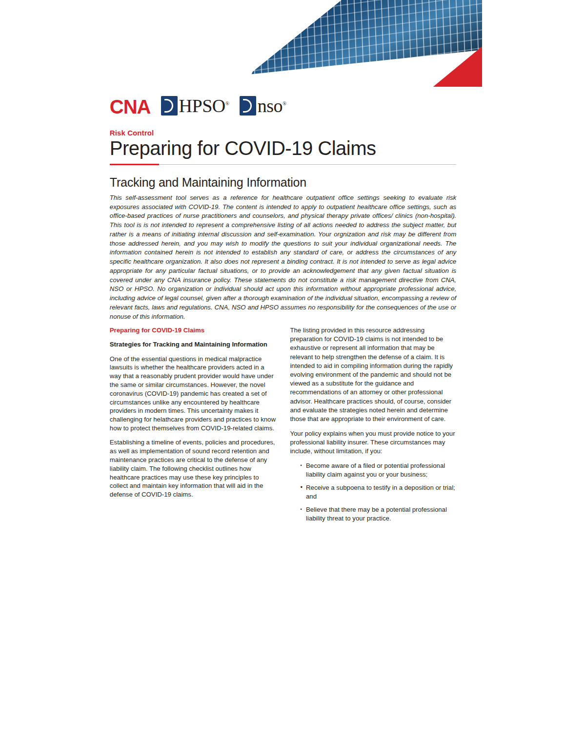CNA
HPSO®
nso®
Risk Control
Preparing for COVID-19 Claims
Tracking and Maintaining Information
This self-assessment tool serves as a reference for healthcare outpatient office settings seeking to evaluate risk exposures associated with COVID-19. The content is intended to apply to outpatient healthcare office settings, such as office-based practices of nurse practitioners and counselors, and physical therapy private offices/ clinics (non-hospital). This tool is is not intended to represent a comprehensive listing of all actions needed to address the subject matter, but rather is a means of initiating internal discussion and self-examination. Your orgnization and risk may be different from those addressed herein, and you may wish to modify the questions to suit your individual organizational needs. The information contained herein is not intended to establish any standard of care, or address the circumstances of any specific healthcare organization. It also does not represent a binding contract. It is not intended to serve as legal advice appropriate for any particular factual situations, or to provide an acknowledgement that any given factual situation is covered under any CNA insurance policy. These statements do not constitute a risk management directive from CNA, NSO or HPSO. No organization or individual should act upon this information without appropriate professional advice, including advice of legal counsel, given after a thorough examination of the individual situation, encompassing a review of relevant facts, laws and regulations. CNA, NSO and HPSO assumes no responsibility for the consequences of the use or nonuse of this information.
Preparing for COVID-19 Claims
Strategies for Tracking and Maintaining Information
One of the essential questions in medical malpractice lawsuits is whether the healthcare providers acted in a way that a reasonably prudent provider would have under the same or similar circumstances. However, the novel coronavirus (COVID-19) pandemic has created a set of circumstances unlike any encountered by healthcare providers in modern times. This uncertainty makes it challenging for helathcare providers and practices to know how to protect themselves from COVID-19-related claims.
Establishing a timeline of events, policies and procedures, as well as implementation of sound record retention and maintenance practices are critical to the defense of any liability claim. The following checklist outlines how healthcare practices may use these key principles to collect and maintain key information that will aid in the defense of COVID-19 claims.
The listing provided in this resource addressing preparation for COVID-19 claims is not intended to be exhaustive or represent all information that may be relevant to help strengthen the defense of a claim. It is intended to aid in compiling information during the rapidly evolving environment of the pandemic and should not be viewed as a substitute for the guidance and recommendations of an attorney or other professional advisor. Healthcare practices should, of course, consider and evaluate the strategies noted herein and determine those that are appropriate to their environment of care.
Your policy explains when you must provide notice to your professional liability insurer. These circumstances may include, without limitation, if you:
Become aware of a filed or potential professional liability claim against you or your business;
Receive a subpoena to testify in a deposition or trial; and
Believe that there may be a potential professional liability threat to your practice.